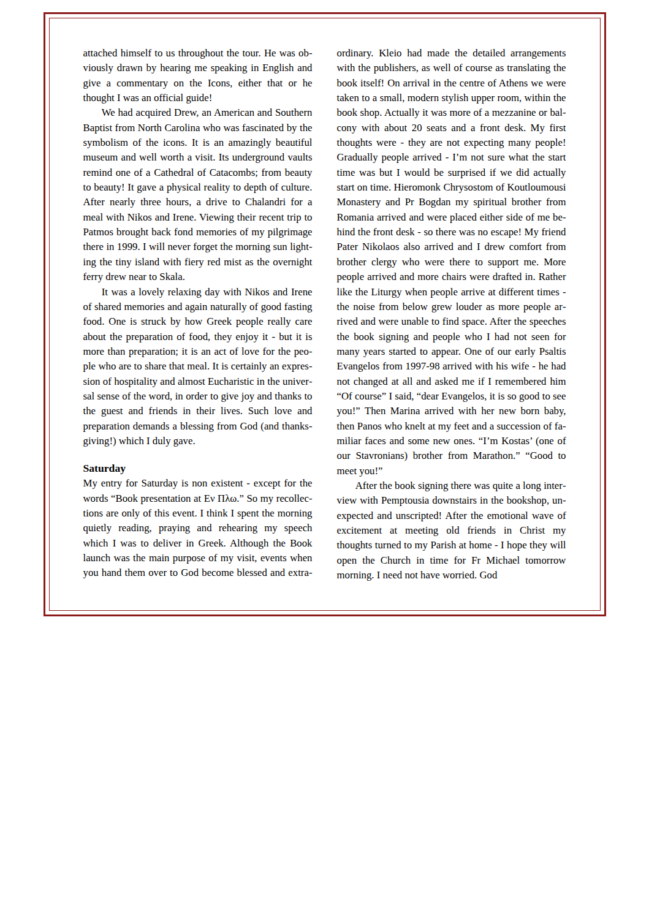attached himself to us throughout the tour. He was obviously drawn by hearing me speaking in English and give a commentary on the Icons, either that or he thought I was an official guide!
We had acquired Drew, an American and Southern Baptist from North Carolina who was fascinated by the symbolism of the icons. It is an amazingly beautiful museum and well worth a visit. Its underground vaults remind one of a Cathedral of Catacombs; from beauty to beauty! It gave a physical reality to depth of culture. After nearly three hours, a drive to Chalandri for a meal with Nikos and Irene. Viewing their recent trip to Patmos brought back fond memories of my pilgrimage there in 1999. I will never forget the morning sun lighting the tiny island with fiery red mist as the overnight ferry drew near to Skala.
It was a lovely relaxing day with Nikos and Irene of shared memories and again naturally of good fasting food. One is struck by how Greek people really care about the preparation of food, they enjoy it - but it is more than preparation; it is an act of love for the people who are to share that meal. It is certainly an expression of hospitality and almost Eucharistic in the universal sense of the word, in order to give joy and thanks to the guest and friends in their lives. Such love and preparation demands a blessing from God (and thanksgiving!) which I duly gave.
Saturday
My entry for Saturday is non existent - except for the words “Book presentation at Εν Πλω.” So my recollections are only of this event. I think I spent the morning quietly reading, praying and rehearing my speech which I was to deliver in Greek. Although the Book launch was the main purpose of my visit, events when you hand them over to God become blessed and extraordinary. Kleio had made the detailed arrangements with the publishers, as well of course as translating the book itself! On arrival in the centre of Athens we were taken to a small, modern stylish upper room, within the book shop. Actually it was more of a mezzanine or balcony with about 20 seats and a front desk. My first thoughts were - they are not expecting many people! Gradually people arrived - I’m not sure what the start time was but I would be surprised if we did actually start on time. Hieromonk Chrysostom of Koutloumousi Monastery and Pr Bogdan my spiritual brother from Romania arrived and were placed either side of me behind the front desk - so there was no escape! My friend Pater Nikolaos also arrived and I drew comfort from brother clergy who were there to support me. More people arrived and more chairs were drafted in. Rather like the Liturgy when people arrive at different times - the noise from below grew louder as more people arrived and were unable to find space. After the speeches the book signing and people who I had not seen for many years started to appear. One of our early Psaltis Evangelos from 1997-98 arrived with his wife - he had not changed at all and asked me if I remembered him “Of course” I said, “dear Evangelos, it is so good to see you!” Then Marina arrived with her new born baby, then Panos who knelt at my feet and a succession of familiar faces and some new ones. “I’m Kostas’ (one of our Stavronians) brother from Marathon.” “Good to meet you!”
After the book signing there was quite a long interview with Pemptousia downstairs in the bookshop, unexpected and unscripted! After the emotional wave of excitement at meeting old friends in Christ my thoughts turned to my Parish at home - I hope they will open the Church in time for Fr Michael tomorrow morning. I need not have worried. God